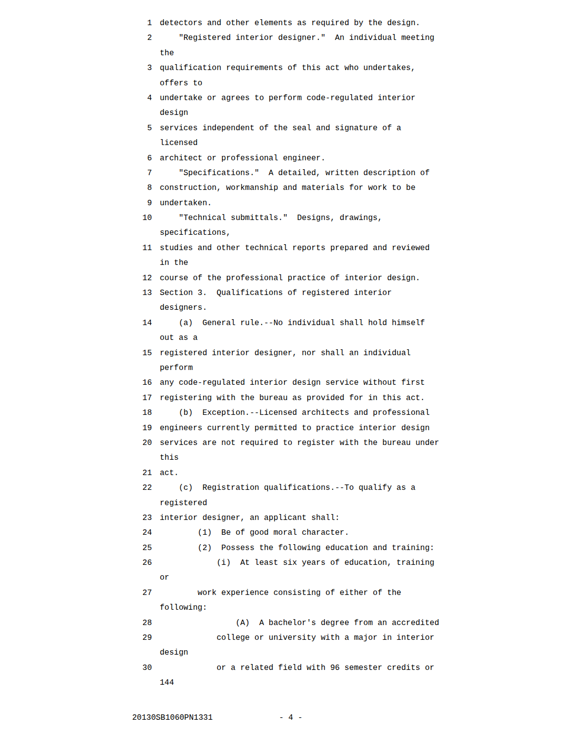detectors and other elements as required by the design.
"Registered interior designer." An individual meeting the
qualification requirements of this act who undertakes, offers to
undertake or agrees to perform code-regulated interior design
services independent of the seal and signature of a licensed
architect or professional engineer.
"Specifications." A detailed, written description of
construction, workmanship and materials for work to be
undertaken.
"Technical submittals." Designs, drawings, specifications,
studies and other technical reports prepared and reviewed in the
course of the professional practice of interior design.
Section 3. Qualifications of registered interior designers.
(a) General rule.--No individual shall hold himself out as a
registered interior designer, nor shall an individual perform
any code-regulated interior design service without first
registering with the bureau as provided for in this act.
(b) Exception.--Licensed architects and professional
engineers currently permitted to practice interior design
services are not required to register with the bureau under this
act.
(c) Registration qualifications.--To qualify as a registered
interior designer, an applicant shall:
(1) Be of good moral character.
(2) Possess the following education and training:
(i) At least six years of education, training or
work experience consisting of either of the following:
(A) A bachelor's degree from an accredited
college or university with a major in interior design
or a related field with 96 semester credits or 144
20130SB1060PN1331 - 4 -